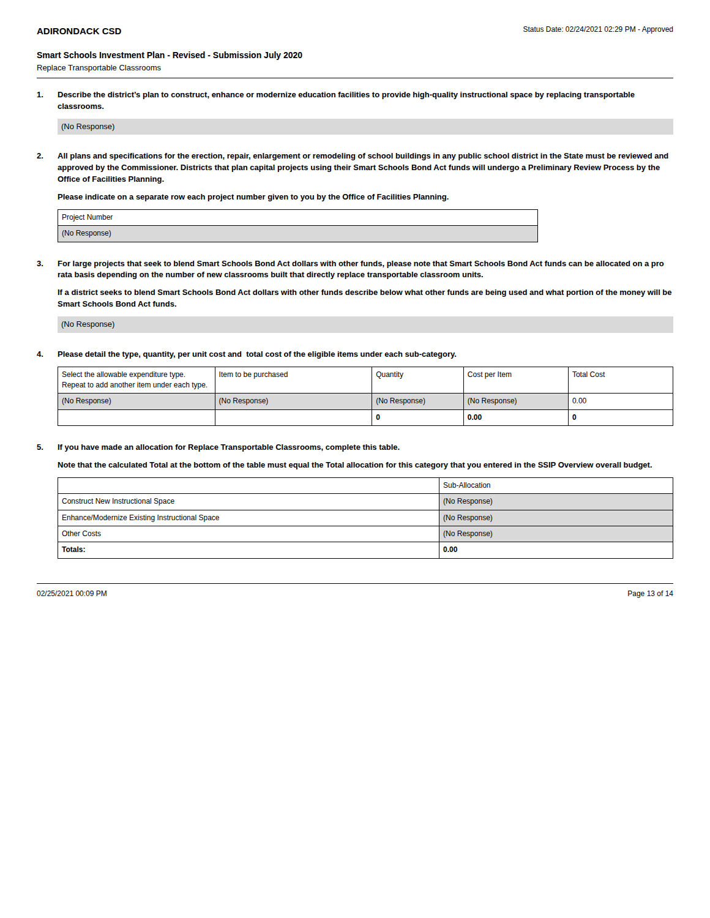ADIRONDACK CSD
Status Date: 02/24/2021 02:29 PM - Approved
Smart Schools Investment Plan - Revised - Submission July 2020
Replace Transportable Classrooms
Describe the district’s plan to construct, enhance or modernize education facilities to provide high-quality instructional space by replacing transportable classrooms.
(No Response)
All plans and specifications for the erection, repair, enlargement or remodeling of school buildings in any public school district in the State must be reviewed and approved by the Commissioner. Districts that plan capital projects using their Smart Schools Bond Act funds will undergo a Preliminary Review Process by the Office of Facilities Planning.
Please indicate on a separate row each project number given to you by the Office of Facilities Planning.
| Project Number |
| --- |
| (No Response) |
For large projects that seek to blend Smart Schools Bond Act dollars with other funds, please note that Smart Schools Bond Act funds can be allocated on a pro rata basis depending on the number of new classrooms built that directly replace transportable classroom units.
If a district seeks to blend Smart Schools Bond Act dollars with other funds describe below what other funds are being used and what portion of the money will be Smart Schools Bond Act funds.
(No Response)
Please detail the type, quantity, per unit cost and total cost of the eligible items under each sub-category.
| Select the allowable expenditure type. Repeat to add another item under each type. | Item to be purchased | Quantity | Cost per Item | Total Cost |
| --- | --- | --- | --- | --- |
| (No Response) | (No Response) | (No Response) | (No Response) | 0.00 |
| | | 0 | 0.00 | 0 |
If you have made an allocation for Replace Transportable Classrooms, complete this table.
Note that the calculated Total at the bottom of the table must equal the Total allocation for this category that you entered in the SSIP Overview overall budget.
| | Sub-Allocation |
| --- | --- |
| Construct New Instructional Space | (No Response) |
| Enhance/Modernize Existing Instructional Space | (No Response) |
| Other Costs | (No Response) |
| Totals: | 0.00 |
02/25/2021 00:09 PM
Page 13 of 14